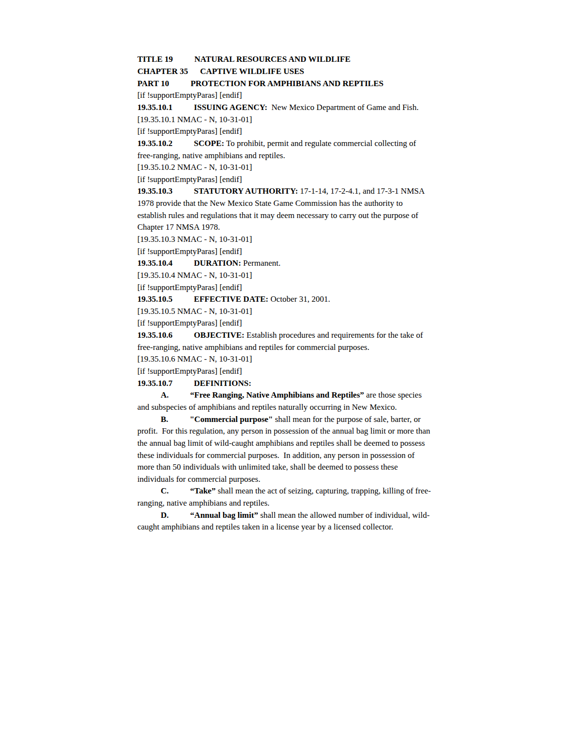TITLE 19 NATURAL RESOURCES AND WILDLIFE
CHAPTER 35 CAPTIVE WILDLIFE USES
PART 10 PROTECTION FOR AMPHIBIANS AND REPTILES
[if !supportEmptyParas] [endif]
19.35.10.1 ISSUING AGENCY: New Mexico Department of Game and Fish.
[19.35.10.1 NMAC - N, 10-31-01]
[if !supportEmptyParas] [endif]
19.35.10.2 SCOPE: To prohibit, permit and regulate commercial collecting of free-ranging, native amphibians and reptiles.
[19.35.10.2 NMAC - N, 10-31-01]
[if !supportEmptyParas] [endif]
19.35.10.3 STATUTORY AUTHORITY: 17-1-14, 17-2-4.1, and 17-3-1 NMSA 1978 provide that the New Mexico State Game Commission has the authority to establish rules and regulations that it may deem necessary to carry out the purpose of Chapter 17 NMSA 1978.
[19.35.10.3 NMAC - N, 10-31-01]
[if !supportEmptyParas] [endif]
19.35.10.4 DURATION: Permanent.
[19.35.10.4 NMAC - N, 10-31-01]
[if !supportEmptyParas] [endif]
19.35.10.5 EFFECTIVE DATE: October 31, 2001.
[19.35.10.5 NMAC - N, 10-31-01]
[if !supportEmptyParas] [endif]
19.35.10.6 OBJECTIVE: Establish procedures and requirements for the take of free-ranging, native amphibians and reptiles for commercial purposes.
[19.35.10.6 NMAC - N, 10-31-01]
[if !supportEmptyParas] [endif]
19.35.10.7 DEFINITIONS:
A. “Free Ranging, Native Amphibians and Reptiles” are those species and subspecies of amphibians and reptiles naturally occurring in New Mexico.
B. "Commercial purpose" shall mean for the purpose of sale, barter, or profit. For this regulation, any person in possession of the annual bag limit or more than the annual bag limit of wild-caught amphibians and reptiles shall be deemed to possess these individuals for commercial purposes. In addition, any person in possession of more than 50 individuals with unlimited take, shall be deemed to possess these individuals for commercial purposes.
C. “Take” shall mean the act of seizing, capturing, trapping, killing of free-ranging, native amphibians and reptiles.
D. “Annual bag limit” shall mean the allowed number of individual, wild-caught amphibians and reptiles taken in a license year by a licensed collector.